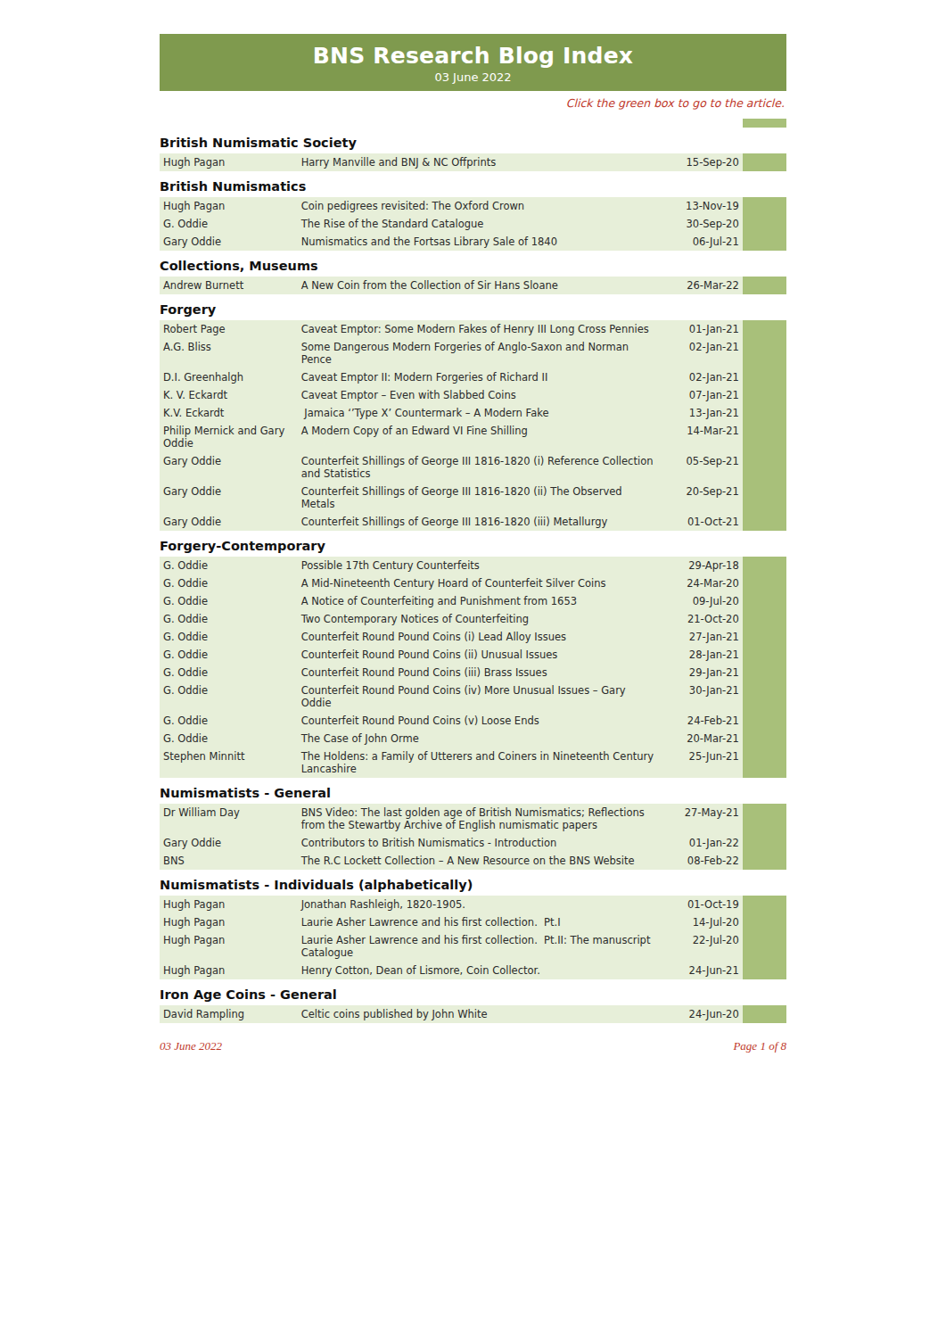BNS Research Blog Index
03 June 2022
Click the green box to go to the article.
| British Numismatic Society | |
| Hugh Pagan | Harry Manville and BNJ & NC Offprints | 15-Sep-20 | |
| British Numismatics | |
| Hugh Pagan | Coin pedigrees revisited: The Oxford Crown | 13-Nov-19 | |
| G. Oddie | The Rise of the Standard Catalogue | 30-Sep-20 | |
| Gary Oddie | Numismatics and the Fortsas Library Sale of 1840 | 06-Jul-21 | |
| Collections, Museums | |
| Andrew Burnett | A New Coin from the Collection of Sir Hans Sloane | 26-Mar-22 | |
| Forgery | |
| Robert Page | Caveat Emptor: Some Modern Fakes of Henry III Long Cross Pennies | 01-Jan-21 | |
| A.G. Bliss | Some Dangerous Modern Forgeries of Anglo-Saxon and Norman Pence | 02-Jan-21 | |
| D.I. Greenhalgh | Caveat Emptor II: Modern Forgeries of Richard II | 02-Jan-21 | |
| K. V. Eckardt | Caveat Emptor – Even with Slabbed Coins | 07-Jan-21 | |
| K.V. Eckardt | Jamaica ‘’Type X’ Countermark – A Modern Fake | 13-Jan-21 | |
| Philip Mernick and Gary Oddie | A Modern Copy of an Edward VI Fine Shilling | 14-Mar-21 | |
| Gary Oddie | Counterfeit Shillings of George III 1816-1820 (i) Reference Collection and Statistics | 05-Sep-21 | |
| Gary Oddie | Counterfeit Shillings of George III 1816-1820 (ii) The Observed Metals | 20-Sep-21 | |
| Gary Oddie | Counterfeit Shillings of George III 1816-1820 (iii) Metallurgy | 01-Oct-21 | |
| Forgery-Contemporary | |
| G. Oddie | Possible 17th Century Counterfeits | 29-Apr-18 | |
| G. Oddie | A Mid-Nineteenth Century Hoard of Counterfeit Silver Coins | 24-Mar-20 | |
| G. Oddie | A Notice of Counterfeiting and Punishment from 1653 | 09-Jul-20 | |
| G. Oddie | Two Contemporary Notices of Counterfeiting | 21-Oct-20 | |
| G. Oddie | Counterfeit Round Pound Coins (i) Lead Alloy Issues | 27-Jan-21 | |
| G. Oddie | Counterfeit Round Pound Coins (ii) Unusual Issues | 28-Jan-21 | |
| G. Oddie | Counterfeit Round Pound Coins (iii) Brass Issues | 29-Jan-21 | |
| G. Oddie | Counterfeit Round Pound Coins (iv) More Unusual Issues – Gary Oddie | 30-Jan-21 | |
| G. Oddie | Counterfeit Round Pound Coins (v) Loose Ends | 24-Feb-21 | |
| G. Oddie | The Case of John Orme | 20-Mar-21 | |
| Stephen Minnitt | The Holdens: a Family of Utterers and Coiners in Nineteenth Century Lancashire | 25-Jun-21 | |
| Numismatists - General | |
| Dr William Day | BNS Video: The last golden age of British Numismatics; Reflections from the Stewartby Archive of English numismatic papers | 27-May-21 | |
| Gary Oddie | Contributors to British Numismatics - Introduction | 01-Jan-22 | |
| BNS | The R.C Lockett Collection – A New Resource on the BNS Website | 08-Feb-22 | |
| Numismatists - Individuals (alphabetically) | |
| Hugh Pagan | Jonathan Rashleigh, 1820-1905. | 01-Oct-19 | |
| Hugh Pagan | Laurie Asher Lawrence and his first collection. Pt.I | 14-Jul-20 | |
| Hugh Pagan | Laurie Asher Lawrence and his first collection. Pt.II: The manuscript Catalogue | 22-Jul-20 | |
| Hugh Pagan | Henry Cotton, Dean of Lismore, Coin Collector. | 24-Jun-21 | |
| Iron Age Coins - General | |
| David Rampling | Celtic coins published by John White | 24-Jun-20 | |
03 June 2022
Page 1 of 8